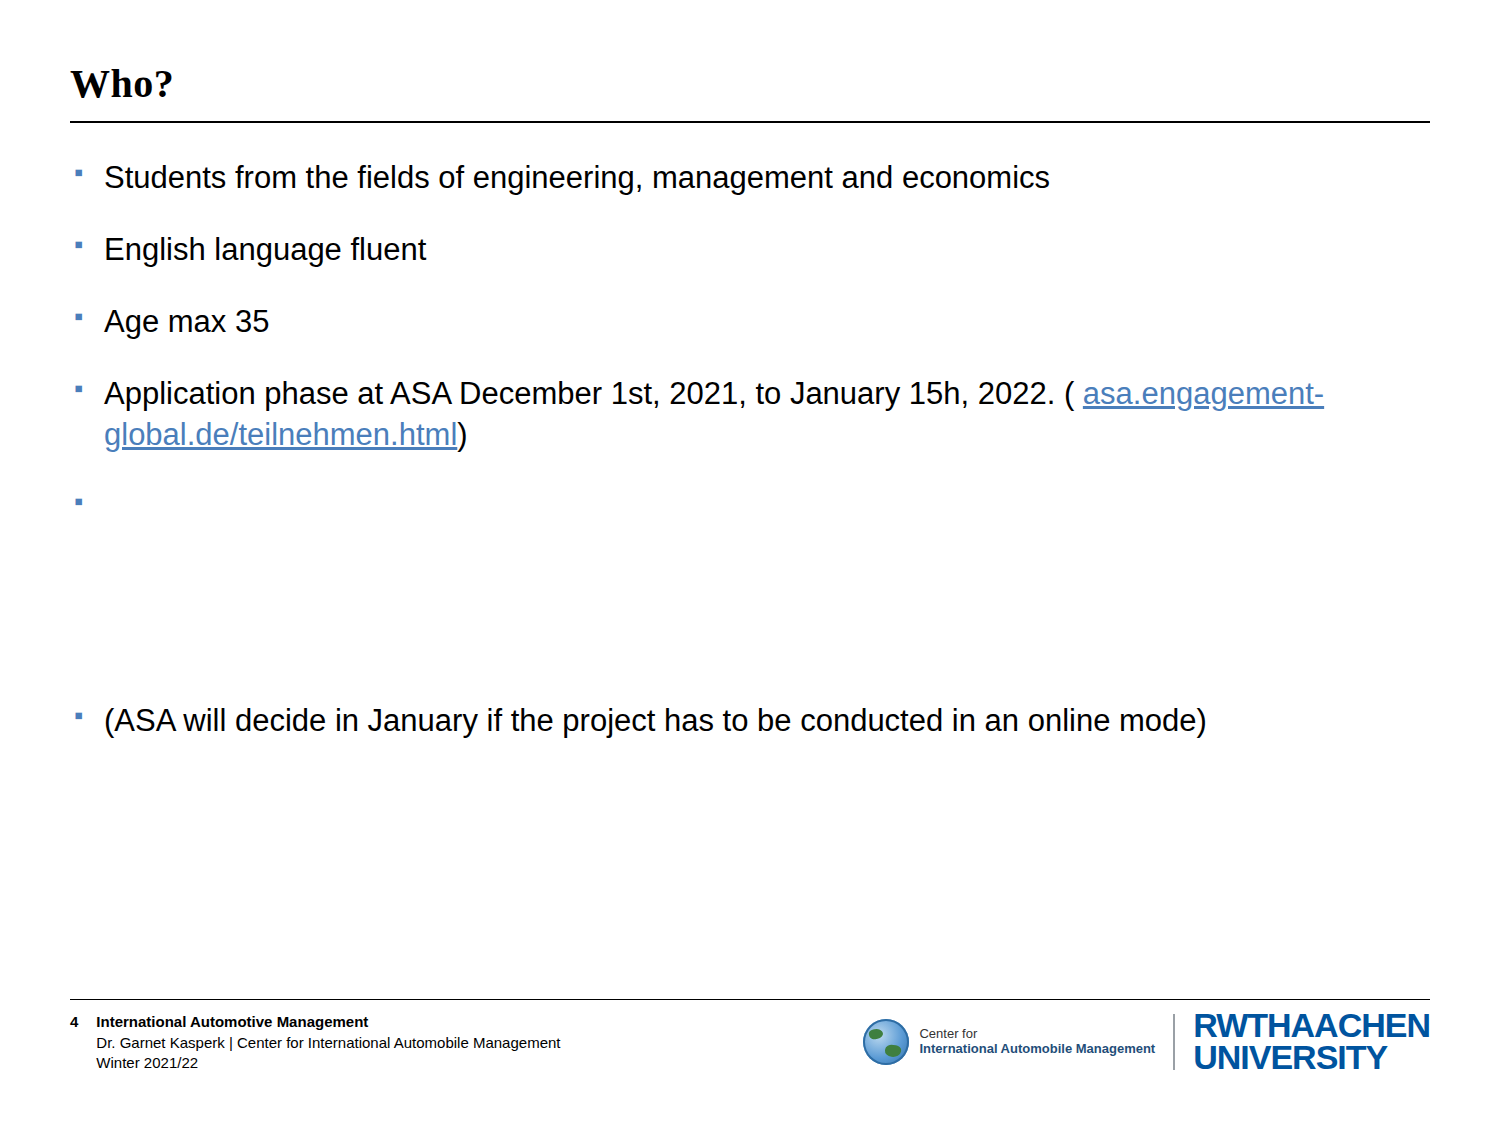Who?
Students from the fields of engineering, management and economics
English language fluent
Age max 35
Application phase at ASA December 1st, 2021, to January 15h, 2022. ( asa.engagement-global.de/teilnehmen.html)
(ASA will decide in January if the project has to be conducted in an online mode)
4
International Automotive Management
Dr. Garnet Kasperk | Center for International Automobile Management
Winter 2021/22
Center for
International Automobile Management
RWTHAACHEN
UNIVERSITY